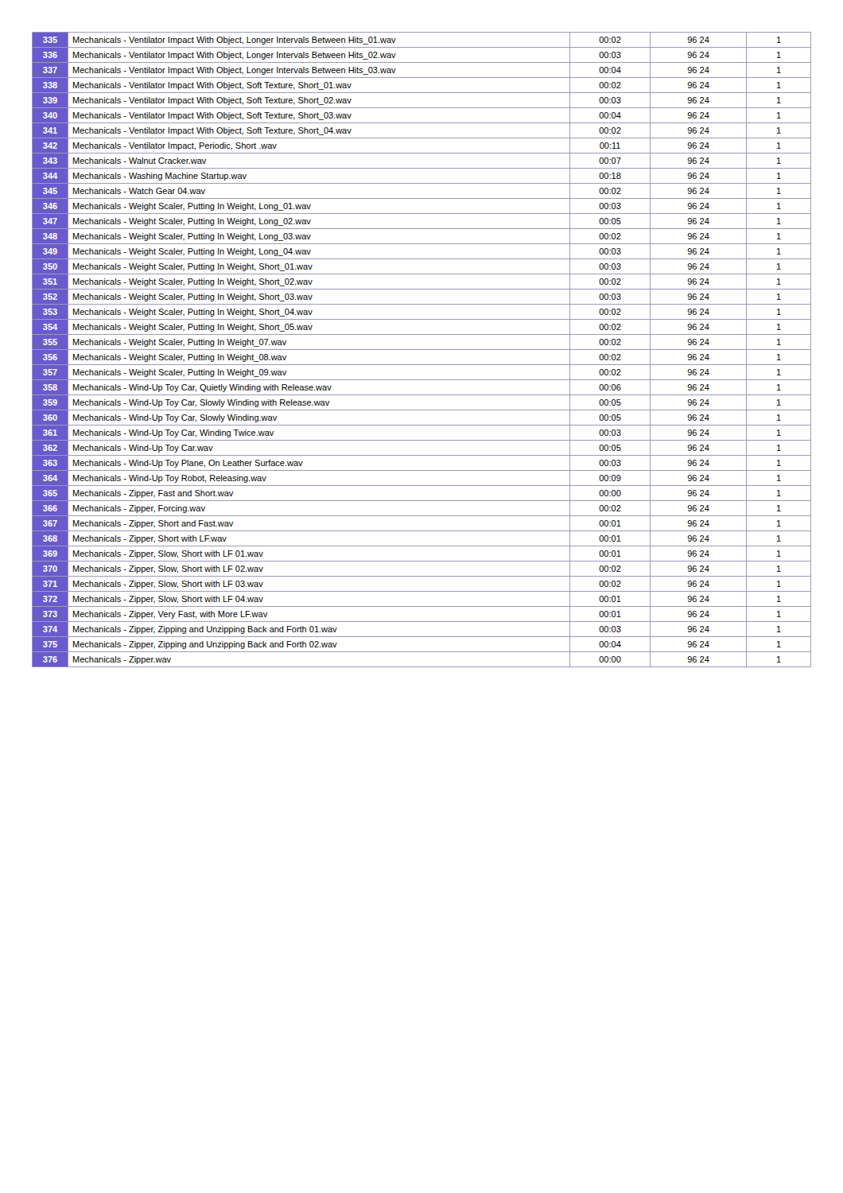| 335 | Mechanicals - Ventilator Impact With Object, Longer Intervals Between Hits_01.wav | 00:02 | 96 24 | 1 |
| 336 | Mechanicals - Ventilator Impact With Object, Longer Intervals Between Hits_02.wav | 00:03 | 96 24 | 1 |
| 337 | Mechanicals - Ventilator Impact With Object, Longer Intervals Between Hits_03.wav | 00:04 | 96 24 | 1 |
| 338 | Mechanicals - Ventilator Impact With Object, Soft Texture, Short_01.wav | 00:02 | 96 24 | 1 |
| 339 | Mechanicals - Ventilator Impact With Object, Soft Texture, Short_02.wav | 00:03 | 96 24 | 1 |
| 340 | Mechanicals - Ventilator Impact With Object, Soft Texture, Short_03.wav | 00:04 | 96 24 | 1 |
| 341 | Mechanicals - Ventilator Impact With Object, Soft Texture, Short_04.wav | 00:02 | 96 24 | 1 |
| 342 | Mechanicals - Ventilator Impact, Periodic, Short .wav | 00:11 | 96 24 | 1 |
| 343 | Mechanicals - Walnut Cracker.wav | 00:07 | 96 24 | 1 |
| 344 | Mechanicals - Washing Machine Startup.wav | 00:18 | 96 24 | 1 |
| 345 | Mechanicals - Watch Gear 04.wav | 00:02 | 96 24 | 1 |
| 346 | Mechanicals - Weight Scaler, Putting In Weight, Long_01.wav | 00:03 | 96 24 | 1 |
| 347 | Mechanicals - Weight Scaler, Putting In Weight, Long_02.wav | 00:05 | 96 24 | 1 |
| 348 | Mechanicals - Weight Scaler, Putting In Weight, Long_03.wav | 00:02 | 96 24 | 1 |
| 349 | Mechanicals - Weight Scaler, Putting In Weight, Long_04.wav | 00:03 | 96 24 | 1 |
| 350 | Mechanicals - Weight Scaler, Putting In Weight, Short_01.wav | 00:03 | 96 24 | 1 |
| 351 | Mechanicals - Weight Scaler, Putting In Weight, Short_02.wav | 00:02 | 96 24 | 1 |
| 352 | Mechanicals - Weight Scaler, Putting In Weight, Short_03.wav | 00:03 | 96 24 | 1 |
| 353 | Mechanicals - Weight Scaler, Putting In Weight, Short_04.wav | 00:02 | 96 24 | 1 |
| 354 | Mechanicals - Weight Scaler, Putting In Weight, Short_05.wav | 00:02 | 96 24 | 1 |
| 355 | Mechanicals - Weight Scaler, Putting In Weight_07.wav | 00:02 | 96 24 | 1 |
| 356 | Mechanicals - Weight Scaler, Putting In Weight_08.wav | 00:02 | 96 24 | 1 |
| 357 | Mechanicals - Weight Scaler, Putting In Weight_09.wav | 00:02 | 96 24 | 1 |
| 358 | Mechanicals - Wind-Up Toy Car, Quietly Winding with Release.wav | 00:06 | 96 24 | 1 |
| 359 | Mechanicals - Wind-Up Toy Car, Slowly Winding with Release.wav | 00:05 | 96 24 | 1 |
| 360 | Mechanicals - Wind-Up Toy Car, Slowly Winding.wav | 00:05 | 96 24 | 1 |
| 361 | Mechanicals - Wind-Up Toy Car, Winding Twice.wav | 00:03 | 96 24 | 1 |
| 362 | Mechanicals - Wind-Up Toy Car.wav | 00:05 | 96 24 | 1 |
| 363 | Mechanicals - Wind-Up Toy Plane, On Leather Surface.wav | 00:03 | 96 24 | 1 |
| 364 | Mechanicals - Wind-Up Toy Robot, Releasing.wav | 00:09 | 96 24 | 1 |
| 365 | Mechanicals - Zipper, Fast and Short.wav | 00:00 | 96 24 | 1 |
| 366 | Mechanicals - Zipper, Forcing.wav | 00:02 | 96 24 | 1 |
| 367 | Mechanicals - Zipper, Short and Fast.wav | 00:01 | 96 24 | 1 |
| 368 | Mechanicals - Zipper, Short with LF.wav | 00:01 | 96 24 | 1 |
| 369 | Mechanicals - Zipper, Slow, Short with LF 01.wav | 00:01 | 96 24 | 1 |
| 370 | Mechanicals - Zipper, Slow, Short with LF 02.wav | 00:02 | 96 24 | 1 |
| 371 | Mechanicals - Zipper, Slow, Short with LF 03.wav | 00:02 | 96 24 | 1 |
| 372 | Mechanicals - Zipper, Slow, Short with LF 04.wav | 00:01 | 96 24 | 1 |
| 373 | Mechanicals - Zipper, Very Fast, with More LF.wav | 00:01 | 96 24 | 1 |
| 374 | Mechanicals - Zipper, Zipping and Unzipping Back and Forth 01.wav | 00:03 | 96 24 | 1 |
| 375 | Mechanicals - Zipper, Zipping and Unzipping Back and Forth 02.wav | 00:04 | 96 24 | 1 |
| 376 | Mechanicals - Zipper.wav | 00:00 | 96 24 | 1 |